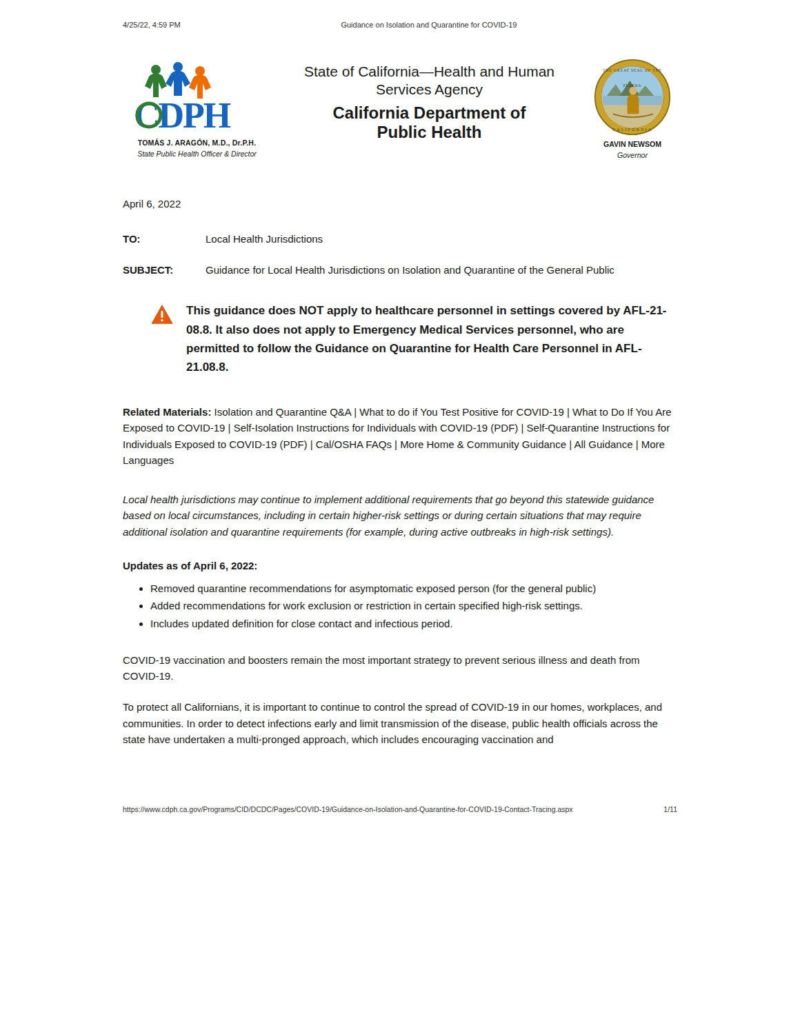4/25/22, 4:59 PM Guidance on Isolation and Quarantine for COVID-19
CDPH
TOMÁS J. ARAGÓN, M.D., Dr.P.H.
State Public Health Officer & Director
State of California—Health and Human
Services Agency
California Department of
Public Health
THE GREAT SEAL OF THE CALIFORNIA EUREKA
GAVIN NEWSOM
Governor
April 6, 2022
TO:
Local Health Jurisdictions
SUBJECT:
Guidance for Local Health Jurisdictions on Isolation and Quarantine of the General Public
This guidance does NOT apply to healthcare personnel in settings covered by AFL-21-08.8. It also does not apply to Emergency Medical Services personnel, who are permitted to follow the Guidance on Quarantine for Health Care Personnel in AFL-21.08.8.
Related Materials: Isolation and Quarantine Q&A | What to do if You Test Positive for COVID-19 | What to Do If You Are Exposed to COVID-19 | Self-Isolation Instructions for Individuals with COVID-19 (PDF) | Self-Quarantine Instructions for Individuals Exposed to COVID-19 (PDF) | Cal/OSHA FAQs | More Home & Community Guidance | All Guidance | More Languages
Local health jurisdictions may continue to implement additional requirements that go beyond this statewide guidance based on local circumstances, including in certain higher-risk settings or during certain situations that may require additional isolation and quarantine requirements (for example, during active outbreaks in high-risk settings).
Updates as of April 6, 2022:
Removed quarantine recommendations for asymptomatic exposed person (for the general public)
Added recommendations for work exclusion or restriction in certain specified high-risk settings.
Includes updated definition for close contact and infectious period.
COVID-19 vaccination and boosters remain the most important strategy to prevent serious illness and death from COVID-19.
To protect all Californians, it is important to continue to control the spread of COVID-19 in our homes, workplaces, and communities. In order to detect infections early and limit transmission of the disease, public health officials across the state have undertaken a multi-pronged approach, which includes encouraging vaccination and
https://www.cdph.ca.gov/Programs/CID/DCDC/Pages/COVID-19/Guidance-on-Isolation-and-Quarantine-for-COVID-19-Contact-Tracing.aspx 1/11